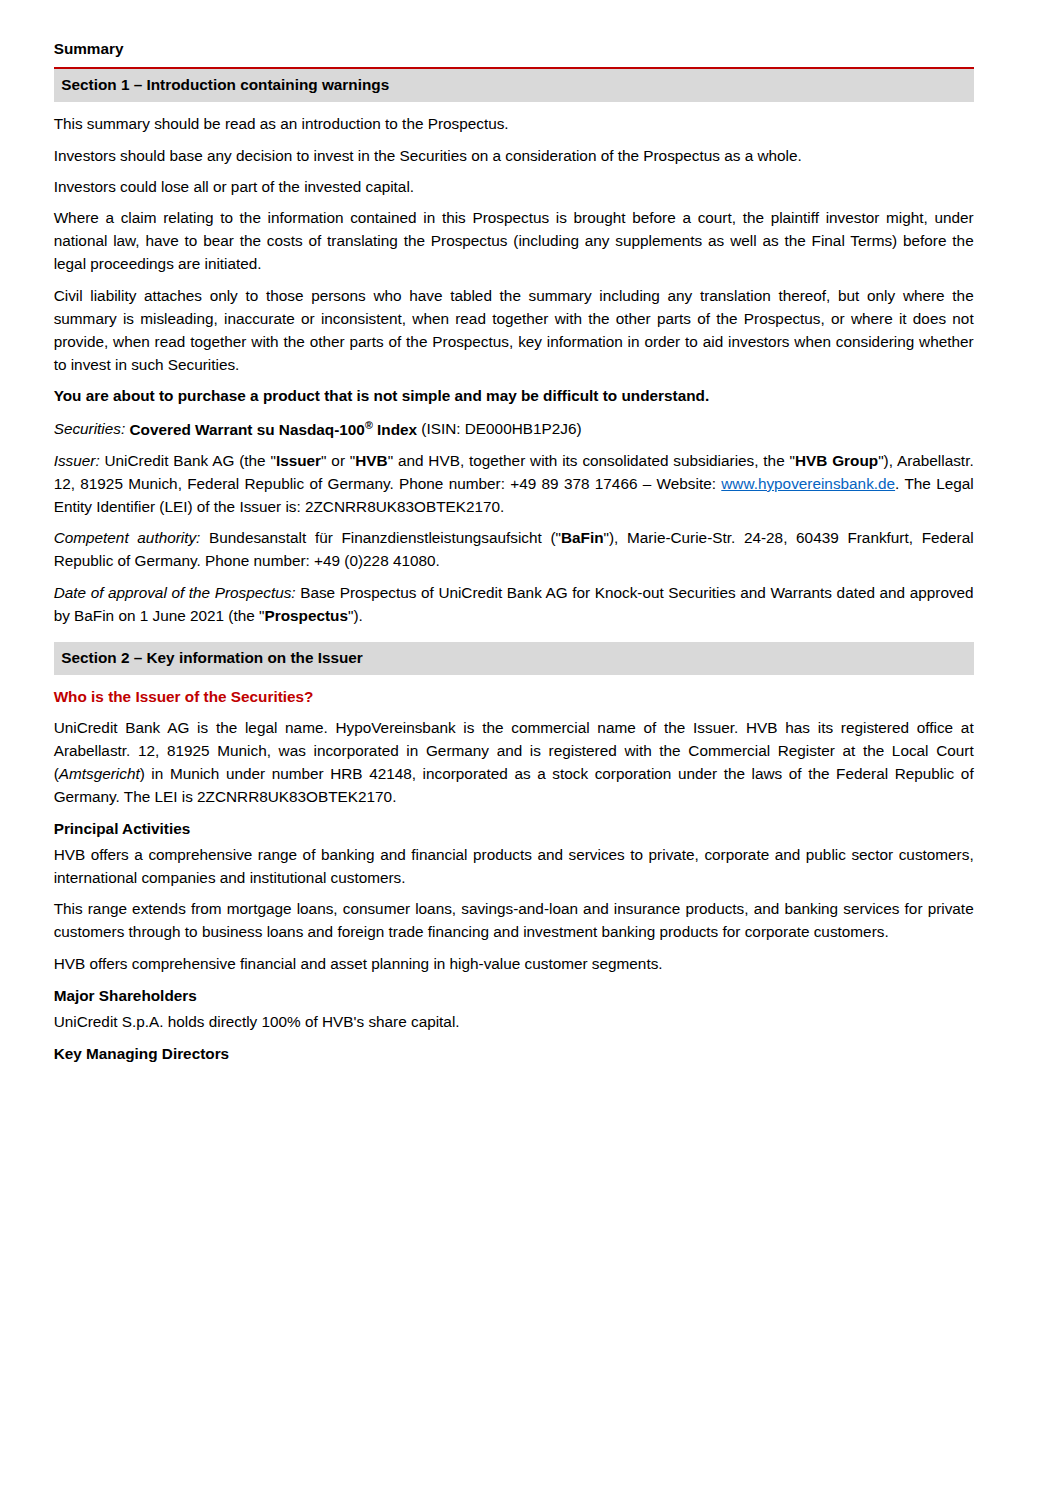Summary
Section 1 – Introduction containing warnings
This summary should be read as an introduction to the Prospectus.
Investors should base any decision to invest in the Securities on a consideration of the Prospectus as a whole.
Investors could lose all or part of the invested capital.
Where a claim relating to the information contained in this Prospectus is brought before a court, the plaintiff investor might, under national law, have to bear the costs of translating the Prospectus (including any supplements as well as the Final Terms) before the legal proceedings are initiated.
Civil liability attaches only to those persons who have tabled the summary including any translation thereof, but only where the summary is misleading, inaccurate or inconsistent, when read together with the other parts of the Prospectus, or where it does not provide, when read together with the other parts of the Prospectus, key information in order to aid investors when considering whether to invest in such Securities.
You are about to purchase a product that is not simple and may be difficult to understand.
Securities: Covered Warrant su Nasdaq-100® Index (ISIN: DE000HB1P2J6)
Issuer: UniCredit Bank AG (the "Issuer" or "HVB" and HVB, together with its consolidated subsidiaries, the "HVB Group"), Arabellastr. 12, 81925 Munich, Federal Republic of Germany. Phone number: +49 89 378 17466 – Website: www.hypovereinsbank.de. The Legal Entity Identifier (LEI) of the Issuer is: 2ZCNRR8UK83OBTEK2170.
Competent authority: Bundesanstalt für Finanzdienstleistungsaufsicht ("BaFin"), Marie-Curie-Str. 24-28, 60439 Frankfurt, Federal Republic of Germany. Phone number: +49 (0)228 41080.
Date of approval of the Prospectus: Base Prospectus of UniCredit Bank AG for Knock-out Securities and Warrants dated and approved by BaFin on 1 June 2021 (the "Prospectus").
Section 2 – Key information on the Issuer
Who is the Issuer of the Securities?
UniCredit Bank AG is the legal name. HypoVereinsbank is the commercial name of the Issuer. HVB has its registered office at Arabellastr. 12, 81925 Munich, was incorporated in Germany and is registered with the Commercial Register at the Local Court (Amtsgericht) in Munich under number HRB 42148, incorporated as a stock corporation under the laws of the Federal Republic of Germany. The LEI is 2ZCNRR8UK83OBTEK2170.
Principal Activities
HVB offers a comprehensive range of banking and financial products and services to private, corporate and public sector customers, international companies and institutional customers.
This range extends from mortgage loans, consumer loans, savings-and-loan and insurance products, and banking services for private customers through to business loans and foreign trade financing and investment banking products for corporate customers.
HVB offers comprehensive financial and asset planning in high-value customer segments.
Major Shareholders
UniCredit S.p.A. holds directly 100% of HVB's share capital.
Key Managing Directors